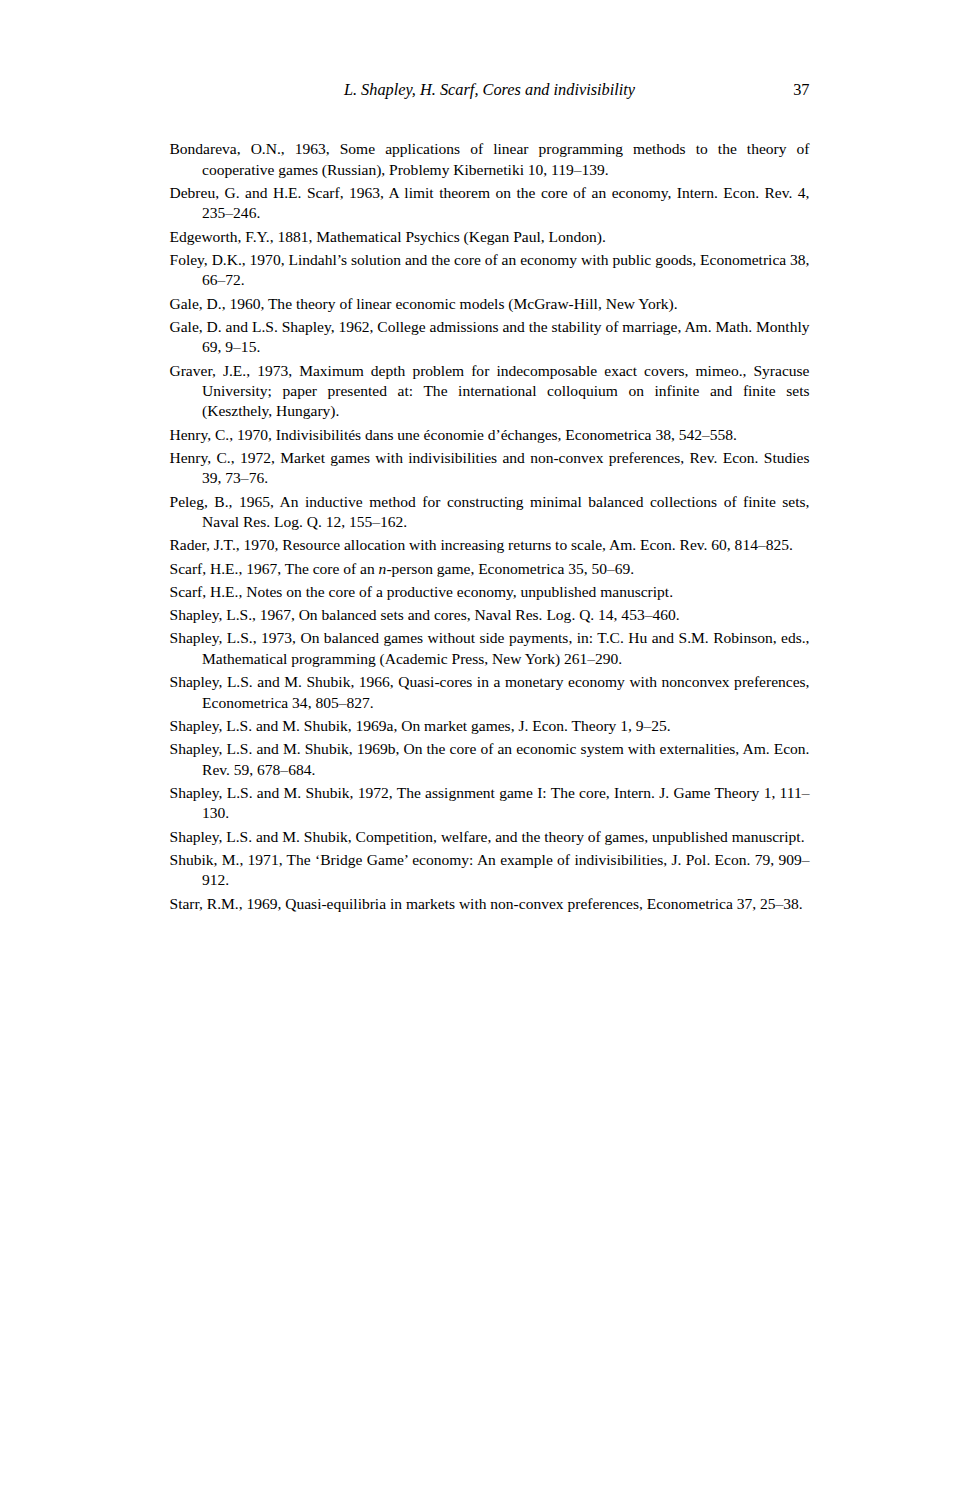L. Shapley, H. Scarf, Cores and indivisibility 37
Bondareva, O.N., 1963, Some applications of linear programming methods to the theory of cooperative games (Russian), Problemy Kibernetiki 10, 119–139.
Debreu, G. and H.E. Scarf, 1963, A limit theorem on the core of an economy, Intern. Econ. Rev. 4, 235–246.
Edgeworth, F.Y., 1881, Mathematical Psychics (Kegan Paul, London).
Foley, D.K., 1970, Lindahl’s solution and the core of an economy with public goods, Econometrica 38, 66–72.
Gale, D., 1960, The theory of linear economic models (McGraw-Hill, New York).
Gale, D. and L.S. Shapley, 1962, College admissions and the stability of marriage, Am. Math. Monthly 69, 9–15.
Graver, J.E., 1973, Maximum depth problem for indecomposable exact covers, mimeo., Syracuse University; paper presented at: The international colloquium on infinite and finite sets (Keszthely, Hungary).
Henry, C., 1970, Indivisibilités dans une économie d’échanges, Econometrica 38, 542–558.
Henry, C., 1972, Market games with indivisibilities and non-convex preferences, Rev. Econ. Studies 39, 73–76.
Peleg, B., 1965, An inductive method for constructing minimal balanced collections of finite sets, Naval Res. Log. Q. 12, 155–162.
Rader, J.T., 1970, Resource allocation with increasing returns to scale, Am. Econ. Rev. 60, 814–825.
Scarf, H.E., 1967, The core of an n-person game, Econometrica 35, 50–69.
Scarf, H.E., Notes on the core of a productive economy, unpublished manuscript.
Shapley, L.S., 1967, On balanced sets and cores, Naval Res. Log. Q. 14, 453–460.
Shapley, L.S., 1973, On balanced games without side payments, in: T.C. Hu and S.M. Robinson, eds., Mathematical programming (Academic Press, New York) 261–290.
Shapley, L.S. and M. Shubik, 1966, Quasi-cores in a monetary economy with nonconvex preferences, Econometrica 34, 805–827.
Shapley, L.S. and M. Shubik, 1969a, On market games, J. Econ. Theory 1, 9–25.
Shapley, L.S. and M. Shubik, 1969b, On the core of an economic system with externalities, Am. Econ. Rev. 59, 678–684.
Shapley, L.S. and M. Shubik, 1972, The assignment game I: The core, Intern. J. Game Theory 1, 111–130.
Shapley, L.S. and M. Shubik, Competition, welfare, and the theory of games, unpublished manuscript.
Shubik, M., 1971, The ‘Bridge Game’ economy: An example of indivisibilities, J. Pol. Econ. 79, 909–912.
Starr, R.M., 1969, Quasi-equilibria in markets with non-convex preferences, Econometrica 37, 25–38.